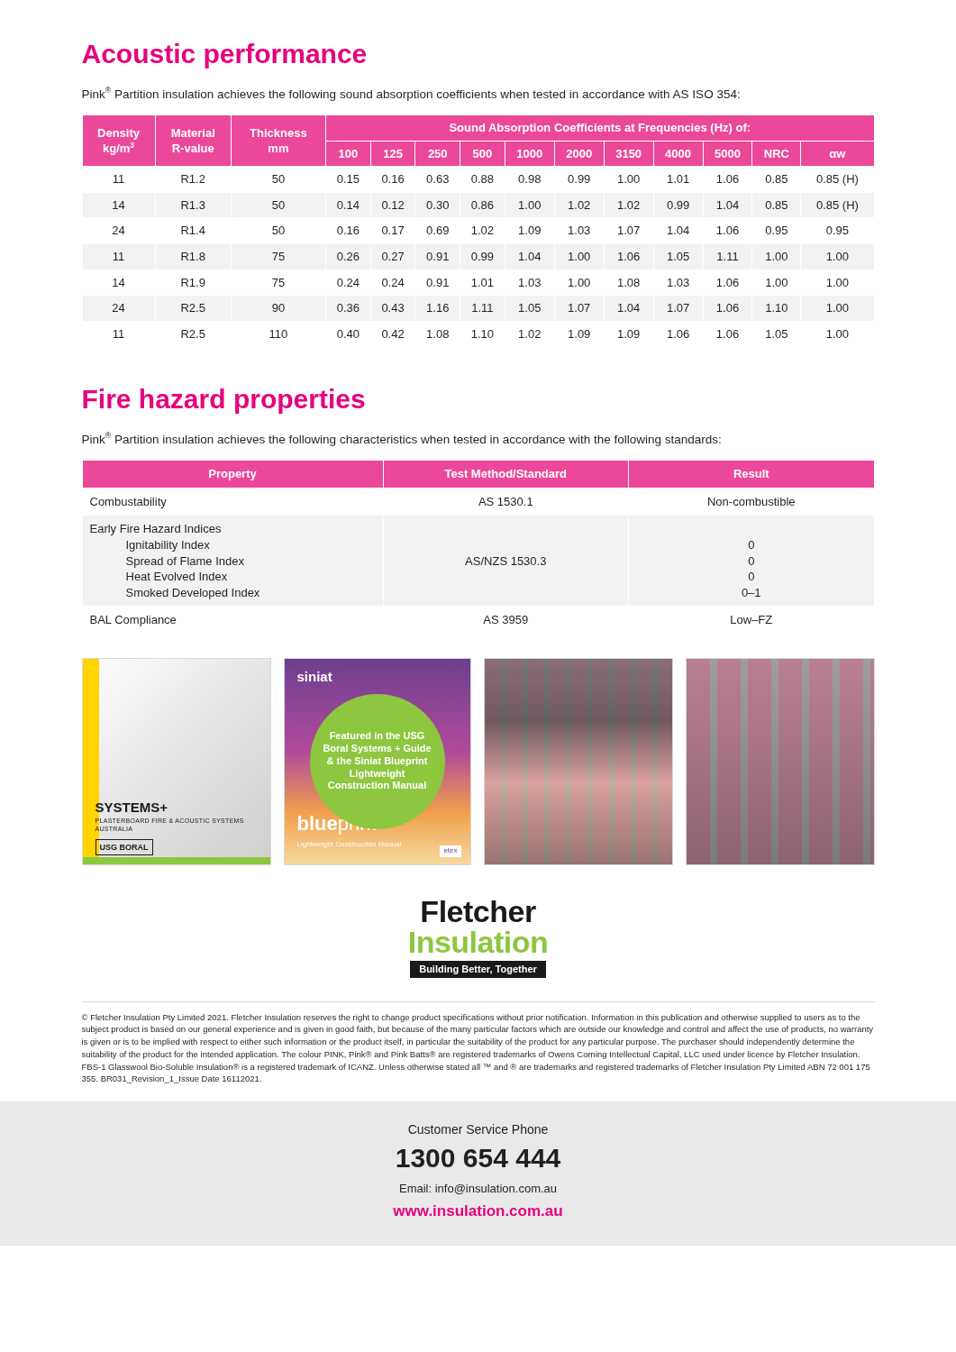Acoustic performance
Pink® Partition insulation achieves the following sound absorption coefficients when tested in accordance with AS ISO 354:
| Density kg/m 3 | Material R-value | Thickness mm | Sound Absorption Coefficients at Frequencies (Hz) of: |
| --- | --- | --- | --- |
| 100 | 125 | 250 | 500 | 1000 | 2000 | 3150 | 4000 | 5000 | NRC | αw |
| 11 | R1.2 | 50 | 0.15 | 0.16 | 0.63 | 0.88 | 0.98 | 0.99 | 1.00 | 1.01 | 1.06 | 0.85 | 0.85 (H) |
| 14 | R1.3 | 50 | 0.14 | 0.12 | 0.30 | 0.86 | 1.00 | 1.02 | 1.02 | 0.99 | 1.04 | 0.85 | 0.85 (H) |
| 24 | R1.4 | 50 | 0.16 | 0.17 | 0.69 | 1.02 | 1.09 | 1.03 | 1.07 | 1.04 | 1.06 | 0.95 | 0.95 |
| 11 | R1.8 | 75 | 0.26 | 0.27 | 0.91 | 0.99 | 1.04 | 1.00 | 1.06 | 1.05 | 1.11 | 1.00 | 1.00 |
| 14 | R1.9 | 75 | 0.24 | 0.24 | 0.91 | 1.01 | 1.03 | 1.00 | 1.08 | 1.03 | 1.06 | 1.00 | 1.00 |
| 24 | R2.5 | 90 | 0.36 | 0.43 | 1.16 | 1.11 | 1.05 | 1.07 | 1.04 | 1.07 | 1.06 | 1.10 | 1.00 |
| 11 | R2.5 | 110 | 0.40 | 0.42 | 1.08 | 1.10 | 1.02 | 1.09 | 1.09 | 1.06 | 1.06 | 1.05 | 1.00 |
Fire hazard properties
Pink® Partition insulation achieves the following characteristics when tested in accordance with the following standards:
| Property | Test Method/Standard | Result |
| --- | --- | --- |
| Combustability | AS 1530.1 | Non-combustible |
| Early Fire Hazard Indices Ignitability Index Spread of Flame Index Heat Evolved Index Smoked Developed Index | AS/NZS 1530.3 | 0 0 0 0–1 |
| BAL Compliance | AS 3959 | Low–FZ |
SYSTEMS+PLASTERBOARD FIRE & ACOUSTIC SYSTEMS
AUSTRALIA
USG BORAL
siniat
blueprint
Lightweight Construction Manual
etex
Featured in the USG Boral Systems + Guide & the Siniat Blueprint Lightweight Construction Manual
Fletcher
Insulation
Building Better, Together
© Fletcher Insulation Pty Limited 2021. Fletcher Insulation reserves the right to change product specifications without prior notification. Information in this publication and otherwise supplied to users as to the subject product is based on our general experience and is given in good faith, but because of the many particular factors which are outside our knowledge and control and affect the use of products, no warranty is given or is to be implied with respect to either such information or the product itself, in particular the suitability of the product for any particular purpose. The purchaser should independently determine the suitability of the product for the intended application. The colour PINK, Pink® and Pink Batts® are registered trademarks of Owens Corning Intellectual Capital, LLC used under licence by Fletcher Insulation. FBS-1 Glasswool Bio-Soluble Insulation® is a registered trademark of ICANZ. Unless otherwise stated all ™ and ® are trademarks and registered trademarks of Fletcher Insulation Pty Limited ABN 72 001 175 355. BR031_Revision_1_Issue Date 16112021.
Customer Service Phone
1300 654 444
Email: info@insulation.com.au
www.insulation.com.au